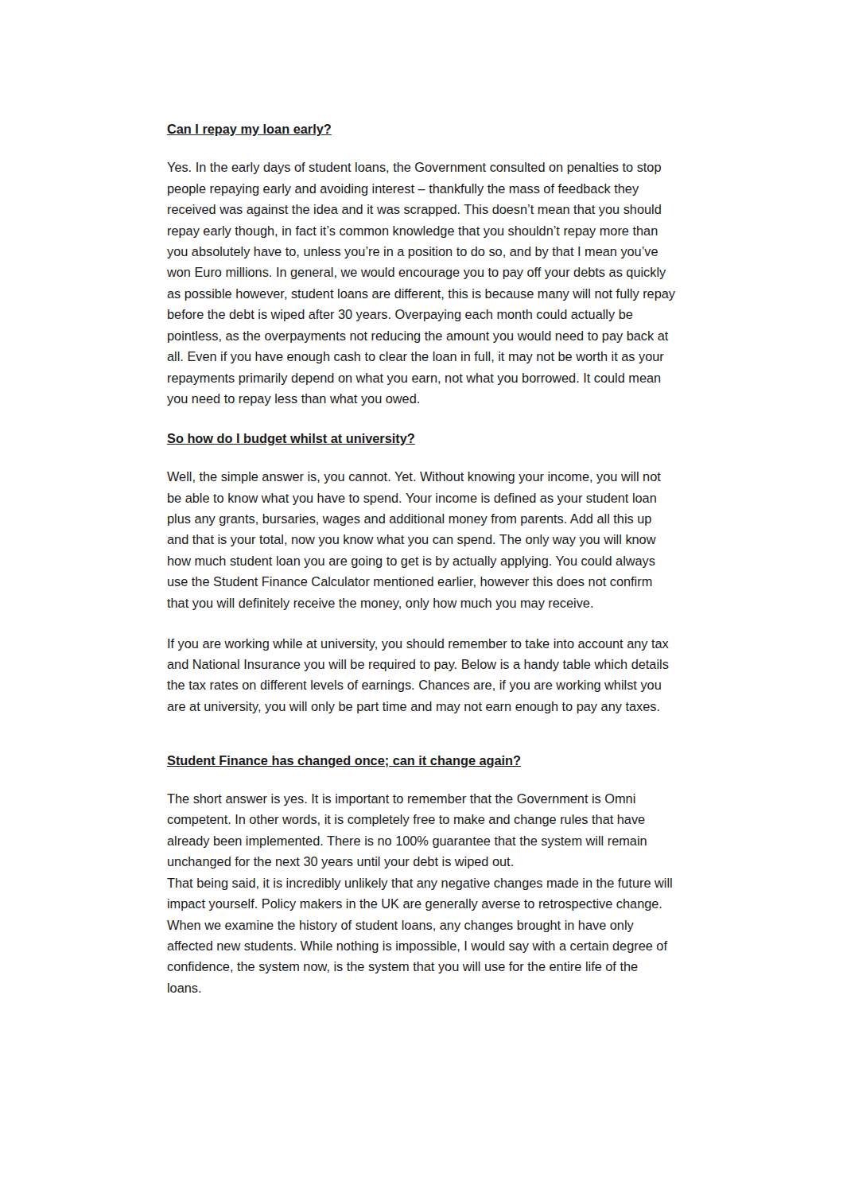Can I repay my loan early?
Yes. In the early days of student loans, the Government consulted on penalties to stop people repaying early and avoiding interest – thankfully the mass of feedback they received was against the idea and it was scrapped. This doesn’t mean that you should repay early though, in fact it’s common knowledge that you shouldn’t repay more than you absolutely have to, unless you’re in a position to do so, and by that I mean you’ve won Euro millions. In general, we would encourage you to pay off your debts as quickly as possible however, student loans are different, this is because many will not fully repay before the debt is wiped after 30 years. Overpaying each month could actually be pointless, as the overpayments not reducing the amount you would need to pay back at all. Even if you have enough cash to clear the loan in full, it may not be worth it as your repayments primarily depend on what you earn, not what you borrowed. It could mean you need to repay less than what you owed.
So how do I budget whilst at university?
Well, the simple answer is, you cannot. Yet. Without knowing your income, you will not be able to know what you have to spend. Your income is defined as your student loan plus any grants, bursaries, wages and additional money from parents. Add all this up and that is your total, now you know what you can spend. The only way you will know how much student loan you are going to get is by actually applying. You could always use the Student Finance Calculator mentioned earlier, however this does not confirm that you will definitely receive the money, only how much you may receive.
If you are working while at university, you should remember to take into account any tax and National Insurance you will be required to pay. Below is a handy table which details the tax rates on different levels of earnings. Chances are, if you are working whilst you are at university, you will only be part time and may not earn enough to pay any taxes.
Student Finance has changed once; can it change again?
The short answer is yes. It is important to remember that the Government is Omni competent. In other words, it is completely free to make and change rules that have already been implemented. There is no 100% guarantee that the system will remain unchanged for the next 30 years until your debt is wiped out.
That being said, it is incredibly unlikely that any negative changes made in the future will impact yourself. Policy makers in the UK are generally averse to retrospective change. When we examine the history of student loans, any changes brought in have only affected new students. While nothing is impossible, I would say with a certain degree of confidence, the system now, is the system that you will use for the entire life of the loans.